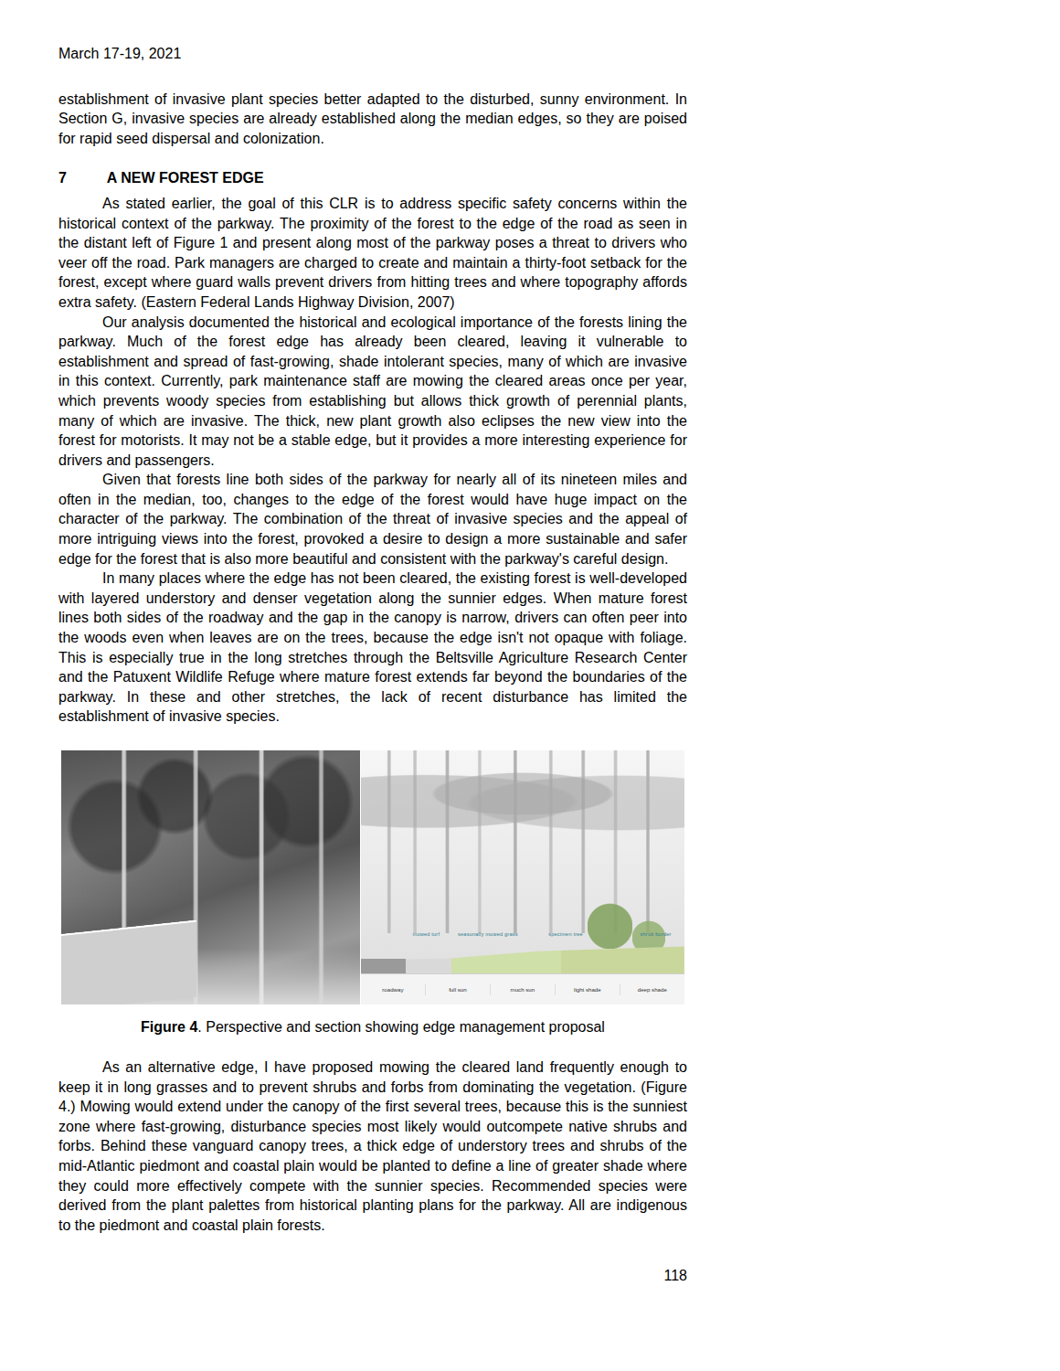March 17-19, 2021
establishment of invasive plant species better adapted to the disturbed, sunny environment. In Section G, invasive species are already established along the median edges, so they are poised for rapid seed dispersal and colonization.
7 A NEW FOREST EDGE
As stated earlier, the goal of this CLR is to address specific safety concerns within the historical context of the parkway. The proximity of the forest to the edge of the road as seen in the distant left of Figure 1 and present along most of the parkway poses a threat to drivers who veer off the road. Park managers are charged to create and maintain a thirty-foot setback for the forest, except where guard walls prevent drivers from hitting trees and where topography affords extra safety. (Eastern Federal Lands Highway Division, 2007)
Our analysis documented the historical and ecological importance of the forests lining the parkway. Much of the forest edge has already been cleared, leaving it vulnerable to establishment and spread of fast-growing, shade intolerant species, many of which are invasive in this context. Currently, park maintenance staff are mowing the cleared areas once per year, which prevents woody species from establishing but allows thick growth of perennial plants, many of which are invasive. The thick, new plant growth also eclipses the new view into the forest for motorists. It may not be a stable edge, but it provides a more interesting experience for drivers and passengers.
Given that forests line both sides of the parkway for nearly all of its nineteen miles and often in the median, too, changes to the edge of the forest would have huge impact on the character of the parkway. The combination of the threat of invasive species and the appeal of more intriguing views into the forest, provoked a desire to design a more sustainable and safer edge for the forest that is also more beautiful and consistent with the parkway's careful design.
In many places where the edge has not been cleared, the existing forest is well-developed with layered understory and denser vegetation along the sunnier edges. When mature forest lines both sides of the roadway and the gap in the canopy is narrow, drivers can often peer into the woods even when leaves are on the trees, because the edge isn't not opaque with foliage. This is especially true in the long stretches through the Beltsville Agriculture Research Center and the Patuxent Wildlife Refuge where mature forest extends far beyond the boundaries of the parkway. In these and other stretches, the lack of recent disturbance has limited the establishment of invasive species.
seasonally mowed grass mowed turf specimen tree shrub border
roadway
full sun
much sun
light shade
deep shade
Figure 4. Perspective and section showing edge management proposal
As an alternative edge, I have proposed mowing the cleared land frequently enough to keep it in long grasses and to prevent shrubs and forbs from dominating the vegetation. (Figure 4.) Mowing would extend under the canopy of the first several trees, because this is the sunniest zone where fast-growing, disturbance species most likely would outcompete native shrubs and forbs. Behind these vanguard canopy trees, a thick edge of understory trees and shrubs of the mid-Atlantic piedmont and coastal plain would be planted to define a line of greater shade where they could more effectively compete with the sunnier species. Recommended species were derived from the plant palettes from historical planting plans for the parkway. All are indigenous to the piedmont and coastal plain forests.
118